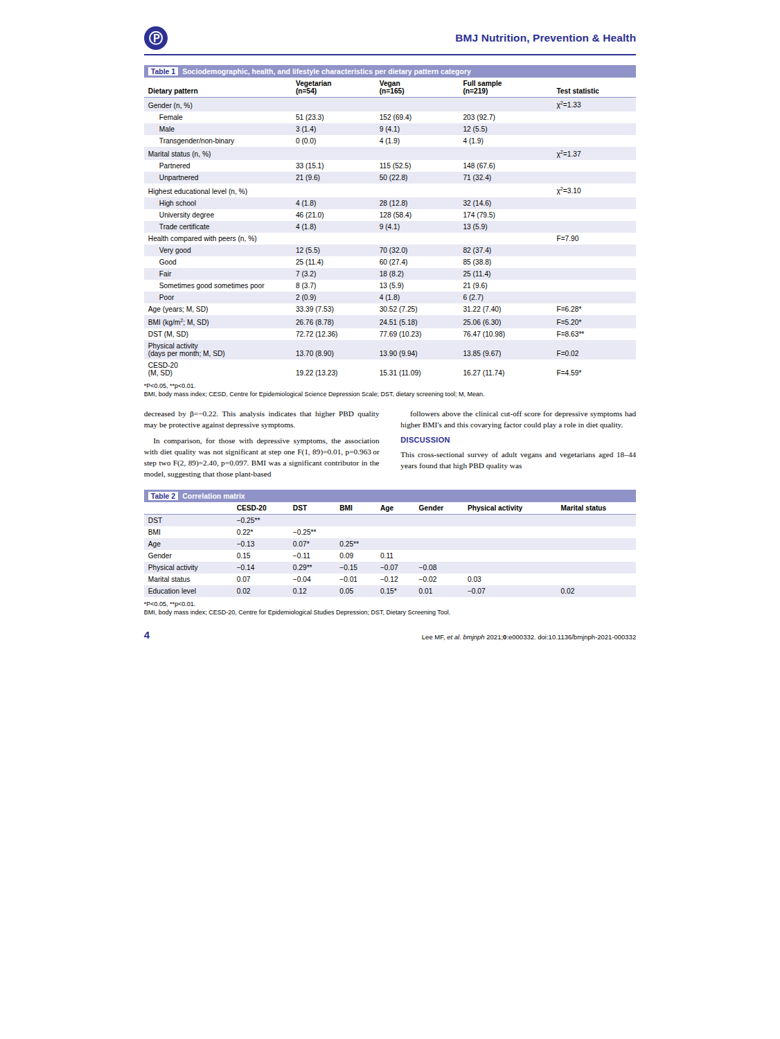Ⓟ
BMJ Nutrition, Prevention & Health
Table 1 Sociodemographic, health, and lifestyle characteristics per dietary pattern category
| Dietary pattern | Vegetarian (n=54) | Vegan (n=165) | Full sample (n=219) | Test statistic |
| --- | --- | --- | --- | --- |
| Gender (n, %) | | | | χ 2 =1.33 |
| Female | 51 (23.3) | 152 (69.4) | 203 (92.7) | |
| Male | 3 (1.4) | 9 (4.1) | 12 (5.5) | |
| Transgender/non-binary | 0 (0.0) | 4 (1.9) | 4 (1.9) | |
| Marital status (n, %) | | | | χ 2 =1.37 |
| Partnered | 33 (15.1) | 115 (52.5) | 148 (67.6) | |
| Unpartnered | 21 (9.6) | 50 (22.8) | 71 (32.4) | |
| Highest educational level (n, %) | | | | χ 2 =3.10 |
| High school | 4 (1.8) | 28 (12.8) | 32 (14.6) | |
| University degree | 46 (21.0) | 128 (58.4) | 174 (79.5) | |
| Trade certificate | 4 (1.8) | 9 (4.1) | 13 (5.9) | |
| Health compared with peers (n, %) | | | | F=7.90 |
| Very good | 12 (5.5) | 70 (32.0) | 82 (37.4) | |
| Good | 25 (11.4) | 60 (27.4) | 85 (38.8) | |
| Fair | 7 (3.2) | 18 (8.2) | 25 (11.4) | |
| Sometimes good sometimes poor | 8 (3.7) | 13 (5.9) | 21 (9.6) | |
| Poor | 2 (0.9) | 4 (1.8) | 6 (2.7) | |
| Age (years; M, SD) | 33.39 (7.53) | 30.52 (7.25) | 31.22 (7.40) | F=6.28* |
| BMI (kg/m 2 ; M, SD) | 26.76 (8.78) | 24.51 (5.18) | 25.06 (6.30) | F=5.20* |
| DST (M, SD) | 72.72 (12.36) | 77.69 (10.23) | 76.47 (10.98) | F=8.63** |
| Physical activity (days per month; M, SD) | 13.70 (8.90) | 13.90 (9.94) | 13.85 (9.67) | F=0.02 |
| CESD-20 (M, SD) | 19.22 (13.23) | 15.31 (11.09) | 16.27 (11.74) | F=4.59* |
*P<0.05, **p<0.01.
BMI, body mass index; CESD, Centre for Epidemiological Science Depression Scale; DST, dietary screening tool; M, Mean.
decreased by β=−0.22. This analysis indicates that higher PBD quality may be protective against depressive symptoms.
In comparison, for those with depressive symptoms, the association with diet quality was not significant at step one F(1, 89)=0.01, p=0.963 or step two F(2, 89)=2.40, p=0.097. BMI was a significant contributor in the model, suggesting that those plant-based
followers above the clinical cut-off score for depressive symptoms had higher BMI's and this covarying factor could play a role in diet quality.
Discussion
This cross-sectional survey of adult vegans and vegetarians aged 18–44 years found that high PBD quality was
Table 2 Correlation matrix
| | CESD-20 | DST | BMI | Age | Gender | Physical activity | Marital status |
| --- | --- | --- | --- | --- | --- | --- | --- |
| DST | −0.25** | | | | | | |
| BMI | 0.22* | −0.25** | | | | | |
| Age | −0.13 | 0.07* | 0.25** | | | | |
| Gender | 0.15 | −0.11 | 0.09 | 0.11 | | | |
| Physical activity | −0.14 | 0.29** | −0.15 | −0.07 | −0.08 | | |
| Marital status | 0.07 | −0.04 | −0.01 | −0.12 | −0.02 | 0.03 | |
| Education level | 0.02 | 0.12 | 0.05 | 0.15* | 0.01 | −0.07 | 0.02 |
*P<0.05, **p<0.01.
BMI, body mass index; CESD-20, Centre for Epidemiological Studies Depression; DST, Dietary Screening Tool.
4
Lee MF, et al. bmjnph 2021;0:e000332. doi:10.1136/bmjnph-2021-000332